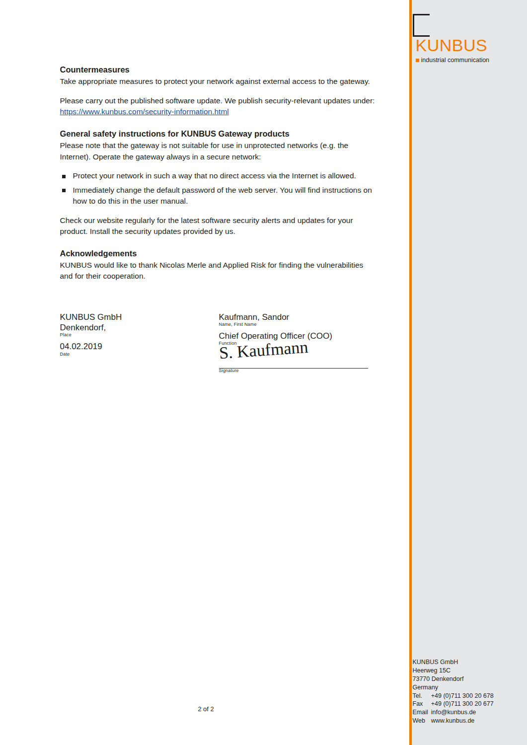KUNBUS industrial communication
Countermeasures
Take appropriate measures to protect your network against external access to the gateway.
Please carry out the published software update. We publish security-relevant updates under: https://www.kunbus.com/security-information.html
General safety instructions for KUNBUS Gateway products
Please note that the gateway is not suitable for use in unprotected networks (e.g. the Internet). Operate the gateway always in a secure network:
Protect your network in such a way that no direct access via the Internet is allowed.
Immediately change the default password of the web server. You will find instructions on how to do this in the user manual.
Check our website regularly for the latest software security alerts and updates for your product. Install the security updates provided by us.
Acknowledgements
KUNBUS would like to thank Nicolas Merle and Applied Risk for finding the vulnerabilities and for their cooperation.
KUNBUS GmbH
Denkendorf,
Place
04.02.2019
Date
Kaufmann, Sandor
Name, First Name
Chief Operating Officer (COO)
Function
S. Kaufmann
Signature
2 of 2
KUNBUS GmbH
Heerweg 15C
73770 Denkendorf
Germany
| Tel. | +49 (0)711 300 20 678 |
| Fax | +49 (0)711 300 20 677 |
| Email | info@kunbus.de |
| Web | www.kunbus.de |